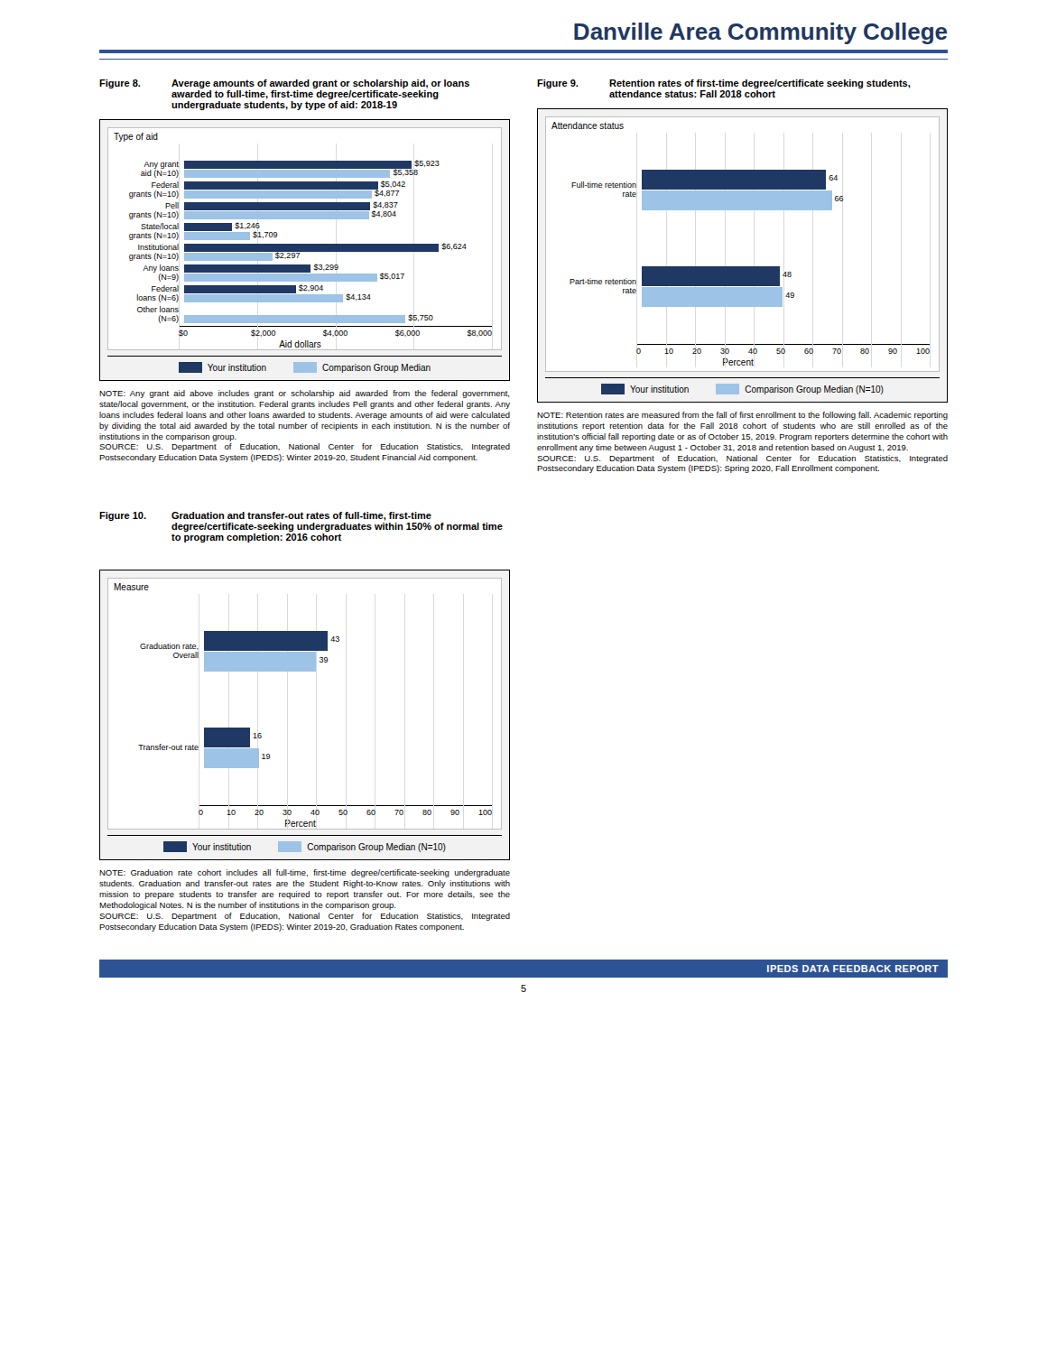Danville Area Community College
Figure 8.
Average amounts of awarded grant or scholarship aid, or loans awarded to full-time, first-time degree/certificate-seeking undergraduate students, by type of aid: 2018-19
Type of aid
Any grant
aid (N=10)
$5,923
$5,358
Federal
grants (N=10)
$5,042
$4,877
Pell
grants (N=10)
$4,837
$4,804
State/local
grants (N=10)
$1,246
$1,709
Institutional
grants (N=10)
$6,624
$2,297
Any loans
(N=9)
$3,299
$5,017
Federal
loans (N=6)
$2,904
$4,134
Other loans
(N=6)
$5,750
$0
$2,000
$4,000
$6,000
$8,000
Aid dollars
Your institution
Comparison Group Median
NOTE: Any grant aid above includes grant or scholarship aid awarded from the federal government, state/local government, or the institution. Federal grants includes Pell grants and other federal grants. Any loans includes federal loans and other loans awarded to students. Average amounts of aid were calculated by dividing the total aid awarded by the total number of recipients in each institution. N is the number of institutions in the comparison group.
SOURCE: U.S. Department of Education, National Center for Education Statistics, Integrated Postsecondary Education Data System (IPEDS): Winter 2019-20, Student Financial Aid component.
Figure 9.
Retention rates of first-time degree/certificate seeking students, attendance status: Fall 2018 cohort
Attendance status
Full-time retention
rate
64
66
Part-time retention
rate
48
49
0
10
20
30
40
50
60
70
80
90
100
Percent
Your institution
Comparison Group Median (N=10)
NOTE: Retention rates are measured from the fall of first enrollment to the following fall. Academic reporting institutions report retention data for the Fall 2018 cohort of students who are still enrolled as of the institution's official fall reporting date or as of October 15, 2019. Program reporters determine the cohort with enrollment any time between August 1 - October 31, 2018 and retention based on August 1, 2019.
SOURCE: U.S. Department of Education, National Center for Education Statistics, Integrated Postsecondary Education Data System (IPEDS): Spring 2020, Fall Enrollment component.
Figure 10.
Graduation and transfer-out rates of full-time, first-time degree/certificate-seeking undergraduates within 150% of normal time to program completion: 2016 cohort
Measure
Graduation rate,
Overall
43
39
Transfer-out rate
16
19
0
10
20
30
40
50
60
70
80
90
100
Percent
Your institution
Comparison Group Median (N=10)
NOTE: Graduation rate cohort includes all full-time, first-time degree/certificate-seeking undergraduate students. Graduation and transfer-out rates are the Student Right-to-Know rates. Only institutions with mission to prepare students to transfer are required to report transfer out. For more details, see the Methodological Notes. N is the number of institutions in the comparison group.
SOURCE: U.S. Department of Education, National Center for Education Statistics, Integrated Postsecondary Education Data System (IPEDS): Winter 2019-20, Graduation Rates component.
IPEDS DATA FEEDBACK REPORT
5